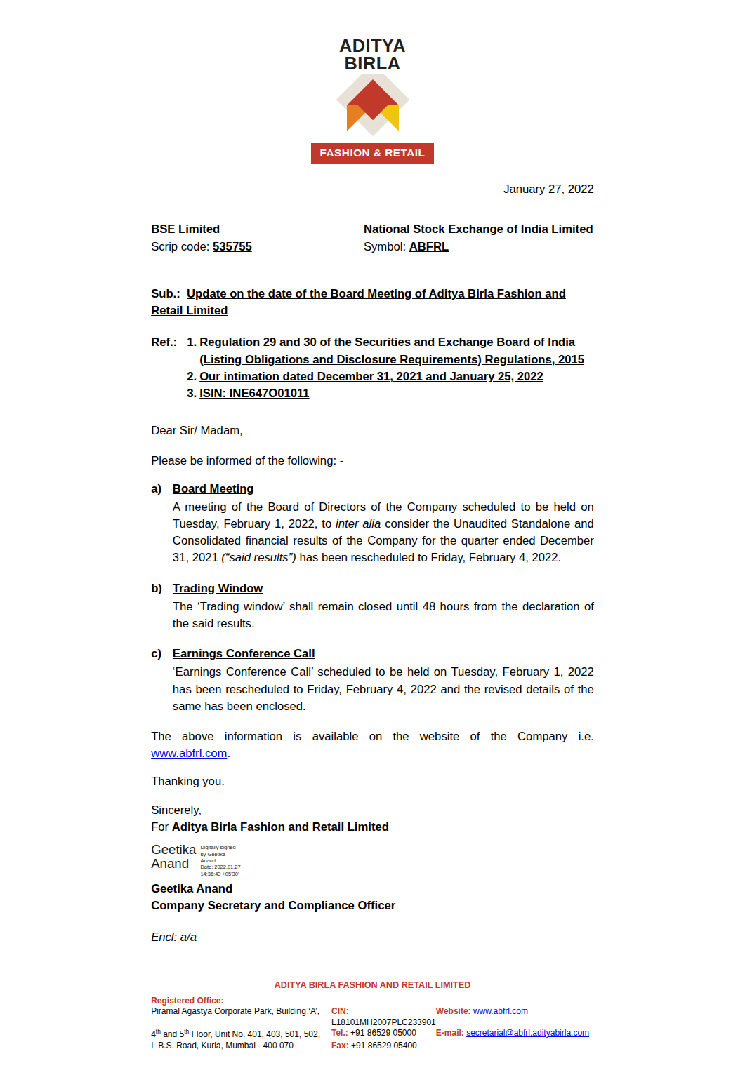ADITYA BIRLA
FASHION & RETAIL
January 27, 2022
| BSE Limited Scrip code: 535755 | National Stock Exchange of India Limited Symbol: ABFRL |
Sub.: Update on the date of the Board Meeting of Aditya Birla Fashion and Retail Limited
| Ref.: | 1. | Regulation 29 and 30 of the Securities and Exchange Board of India (Listing Obligations and Disclosure Requirements) Regulations, 2015 |
| | 2. | Our intimation dated December 31, 2021 and January 25, 2022 |
| | 3. | ISIN: INE647O01011 |
Dear Sir/ Madam,
Please be informed of the following: -
a) Board Meeting
A meeting of the Board of Directors of the Company scheduled to be held on Tuesday, February 1, 2022, to inter alia consider the Unaudited Standalone and Consolidated financial results of the Company for the quarter ended December 31, 2021 (“said results”) has been rescheduled to Friday, February 4, 2022.
b) Trading Window
The ‘Trading window’ shall remain closed until 48 hours from the declaration of the said results.
c) Earnings Conference Call
‘Earnings Conference Call’ scheduled to be held on Tuesday, February 1, 2022 has been rescheduled to Friday, February 4, 2022 and the revised details of the same has been enclosed.
The above information is available on the website of the Company i.e. www.abfrl.com.
Thanking you.
Sincerely,
For Aditya Birla Fashion and Retail Limited
Geetika
Anand
Digitally signed
by Geetika
Anand
Date: 2022.01.27
14:36:43 +05'30'
Geetika Anand
Company Secretary and Compliance Officer
Encl: a/a
ADITYA BIRLA FASHION AND RETAIL LIMITED
Registered Office:
| Piramal Agastya Corporate Park, Building ‘A’, | CIN: L18101MH2007PLC233901 | Website: www.abfrl.com |
| 4 th and 5 th Floor, Unit No. 401, 403, 501, 502, | Tel.: +91 86529 05000 | E-mail: secretarial@abfrl.adityabirla.com |
| L.B.S. Road, Kurla, Mumbai - 400 070 | Fax: +91 86529 05400 | |